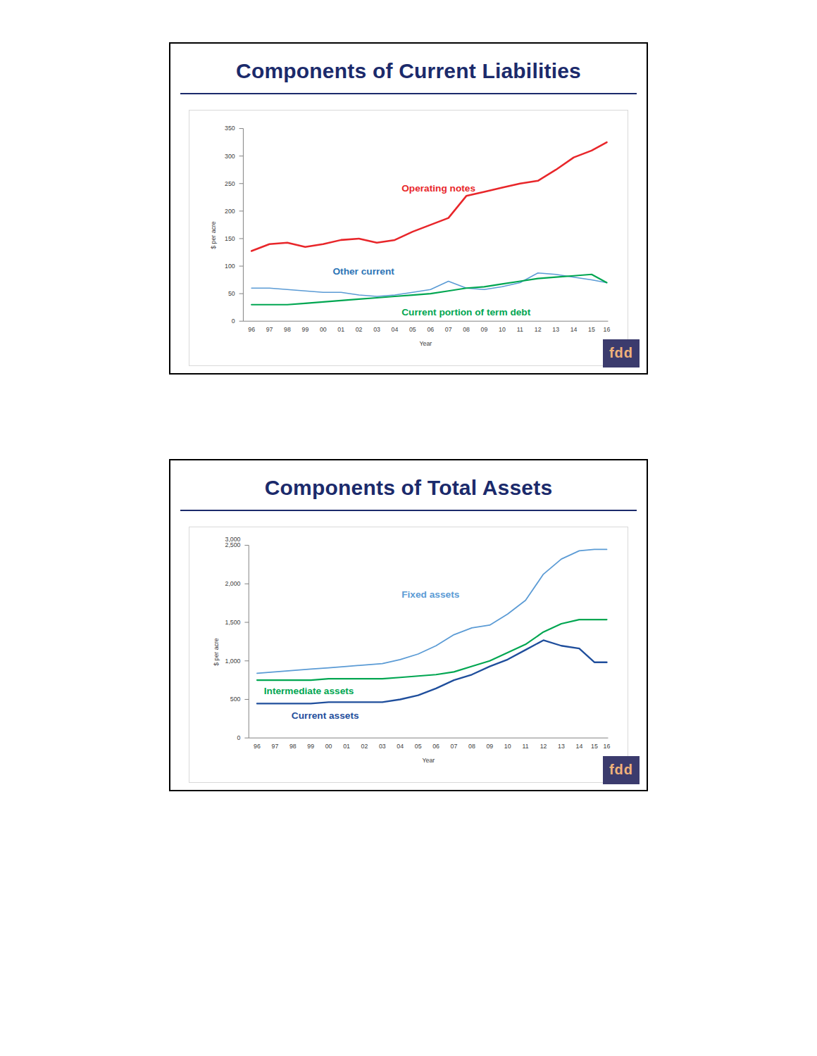Components of Current Liabilities
Components of Current Liabilities, $ per acre, 1996–2016 0 50 100 150 200 250 300 350 $ per acre 96 97 98 99 00 01 02 03 04 05 06 07 08 09 10 11 12 13 14 15 16 Year Operating notes Other current Current portion of term debt
fdd
Components of Total Assets
Components of Total Assets, $ per acre, 1996–2016 0 500 1,000 1,500 2,000 2,500 3,000 $ per acre 96 97 98 99 00 01 02 03 04 05 06 07 08 09 10 11 12 13 14 15 16 Year Fixed assets Intermediate assets Current assets
fdd